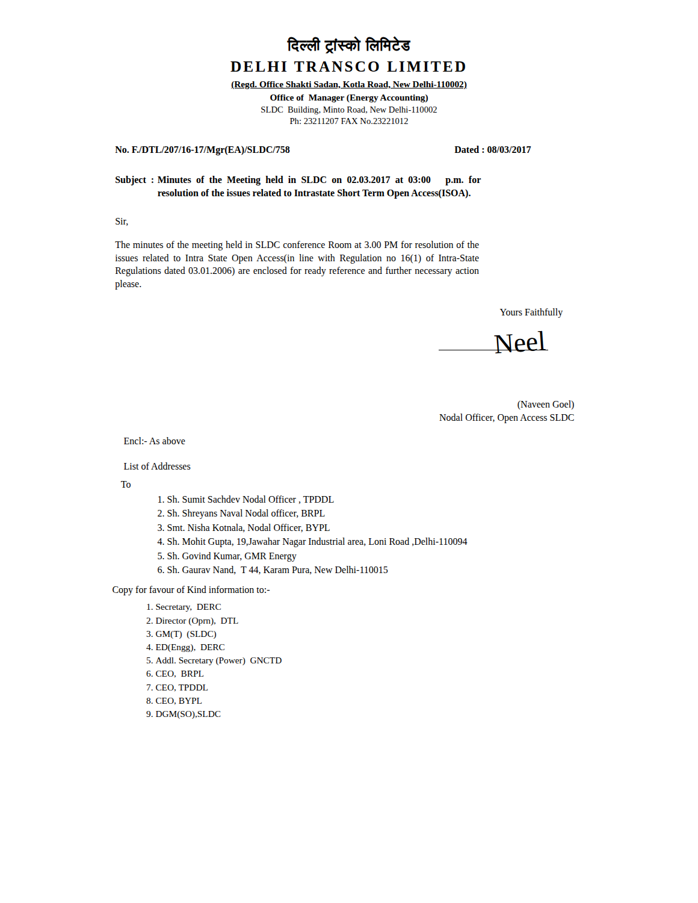दिल्ली ट्रांस्को लिमिटेड
DELHI TRANSCO LIMITED
(Regd. Office Shakti Sadan, Kotla Road, New Delhi-110002)
Office of Manager (Energy Accounting)
SLDC Building, Minto Road, New Delhi-110002
Ph: 23211207 FAX No.23221012
No. F./DTL/207/16-17/Mgr(EA)/SLDC/758 Dated : 08/03/2017
Subject : Minutes of the Meeting held in SLDC on 02.03.2017 at 03:00 p.m. for resolution of the issues related to Intrastate Short Term Open Access(ISOA).
Sir,
The minutes of the meeting held in SLDC conference Room at 3.00 PM for resolution of the issues related to Intra State Open Access(in line with Regulation no 16(1) of Intra-State Regulations dated 03.01.2006) are enclosed for ready reference and further necessary action please.
Yours Faithfully
Neel
(Naveen Goel)
Nodal Officer, Open Access SLDC
Encl:- As above
List of Addresses
To
Sh. Sumit Sachdev Nodal Officer , TPDDL
Sh. Shreyans Naval Nodal officer, BRPL
Smt. Nisha Kotnala, Nodal Officer, BYPL
Sh. Mohit Gupta, 19,Jawahar Nagar Industrial area, Loni Road ,Delhi-110094
Sh. Govind Kumar, GMR Energy
Sh. Gaurav Nand, T 44, Karam Pura, New Delhi-110015
Copy for favour of Kind information to:-
Secretary, DERC
Director (Oprn), DTL
GM(T) (SLDC)
ED(Engg), DERC
Addl. Secretary (Power) GNCTD
CEO, BRPL
CEO, TPDDL
CEO, BYPL
DGM(SO),SLDC